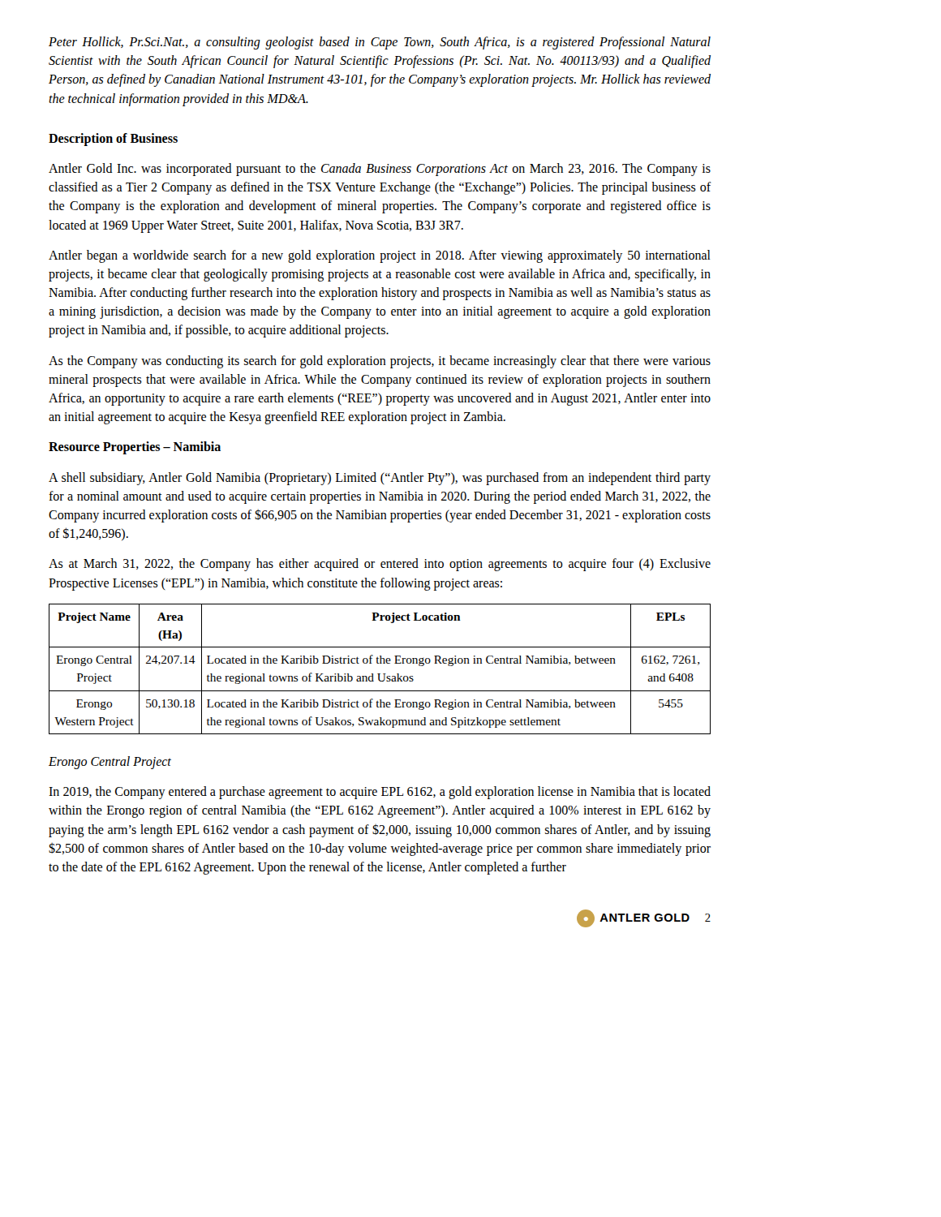Peter Hollick, Pr.Sci.Nat., a consulting geologist based in Cape Town, South Africa, is a registered Professional Natural Scientist with the South African Council for Natural Scientific Professions (Pr. Sci. Nat. No. 400113/93) and a Qualified Person, as defined by Canadian National Instrument 43-101, for the Company’s exploration projects. Mr. Hollick has reviewed the technical information provided in this MD&A.
Description of Business
Antler Gold Inc. was incorporated pursuant to the Canada Business Corporations Act on March 23, 2016. The Company is classified as a Tier 2 Company as defined in the TSX Venture Exchange (the “Exchange”) Policies. The principal business of the Company is the exploration and development of mineral properties. The Company’s corporate and registered office is located at 1969 Upper Water Street, Suite 2001, Halifax, Nova Scotia, B3J 3R7.
Antler began a worldwide search for a new gold exploration project in 2018. After viewing approximately 50 international projects, it became clear that geologically promising projects at a reasonable cost were available in Africa and, specifically, in Namibia. After conducting further research into the exploration history and prospects in Namibia as well as Namibia’s status as a mining jurisdiction, a decision was made by the Company to enter into an initial agreement to acquire a gold exploration project in Namibia and, if possible, to acquire additional projects.
As the Company was conducting its search for gold exploration projects, it became increasingly clear that there were various mineral prospects that were available in Africa. While the Company continued its review of exploration projects in southern Africa, an opportunity to acquire a rare earth elements (“REE”) property was uncovered and in August 2021, Antler enter into an initial agreement to acquire the Kesya greenfield REE exploration project in Zambia.
Resource Properties – Namibia
A shell subsidiary, Antler Gold Namibia (Proprietary) Limited (“Antler Pty”), was purchased from an independent third party for a nominal amount and used to acquire certain properties in Namibia in 2020. During the period ended March 31, 2022, the Company incurred exploration costs of $66,905 on the Namibian properties (year ended December 31, 2021 - exploration costs of $1,240,596).
As at March 31, 2022, the Company has either acquired or entered into option agreements to acquire four (4) Exclusive Prospective Licenses (“EPL”) in Namibia, which constitute the following project areas:
| Project Name | Area (Ha) | Project Location | EPLs |
| --- | --- | --- | --- |
| Erongo Central Project | 24,207.14 | Located in the Karibib District of the Erongo Region in Central Namibia, between the regional towns of Karibib and Usakos | 6162, 7261, and 6408 |
| Erongo Western Project | 50,130.18 | Located in the Karibib District of the Erongo Region in Central Namibia, between the regional towns of Usakos, Swakopmund and Spitzkoppe settlement | 5455 |
Erongo Central Project
In 2019, the Company entered a purchase agreement to acquire EPL 6162, a gold exploration license in Namibia that is located within the Erongo region of central Namibia (the “EPL 6162 Agreement”). Antler acquired a 100% interest in EPL 6162 by paying the arm’s length EPL 6162 vendor a cash payment of $2,000, issuing 10,000 common shares of Antler, and by issuing $2,500 of common shares of Antler based on the 10-day volume weighted-average price per common share immediately prior to the date of the EPL 6162 Agreement. Upon the renewal of the license, Antler completed a further
●ANTLER GOLD 2